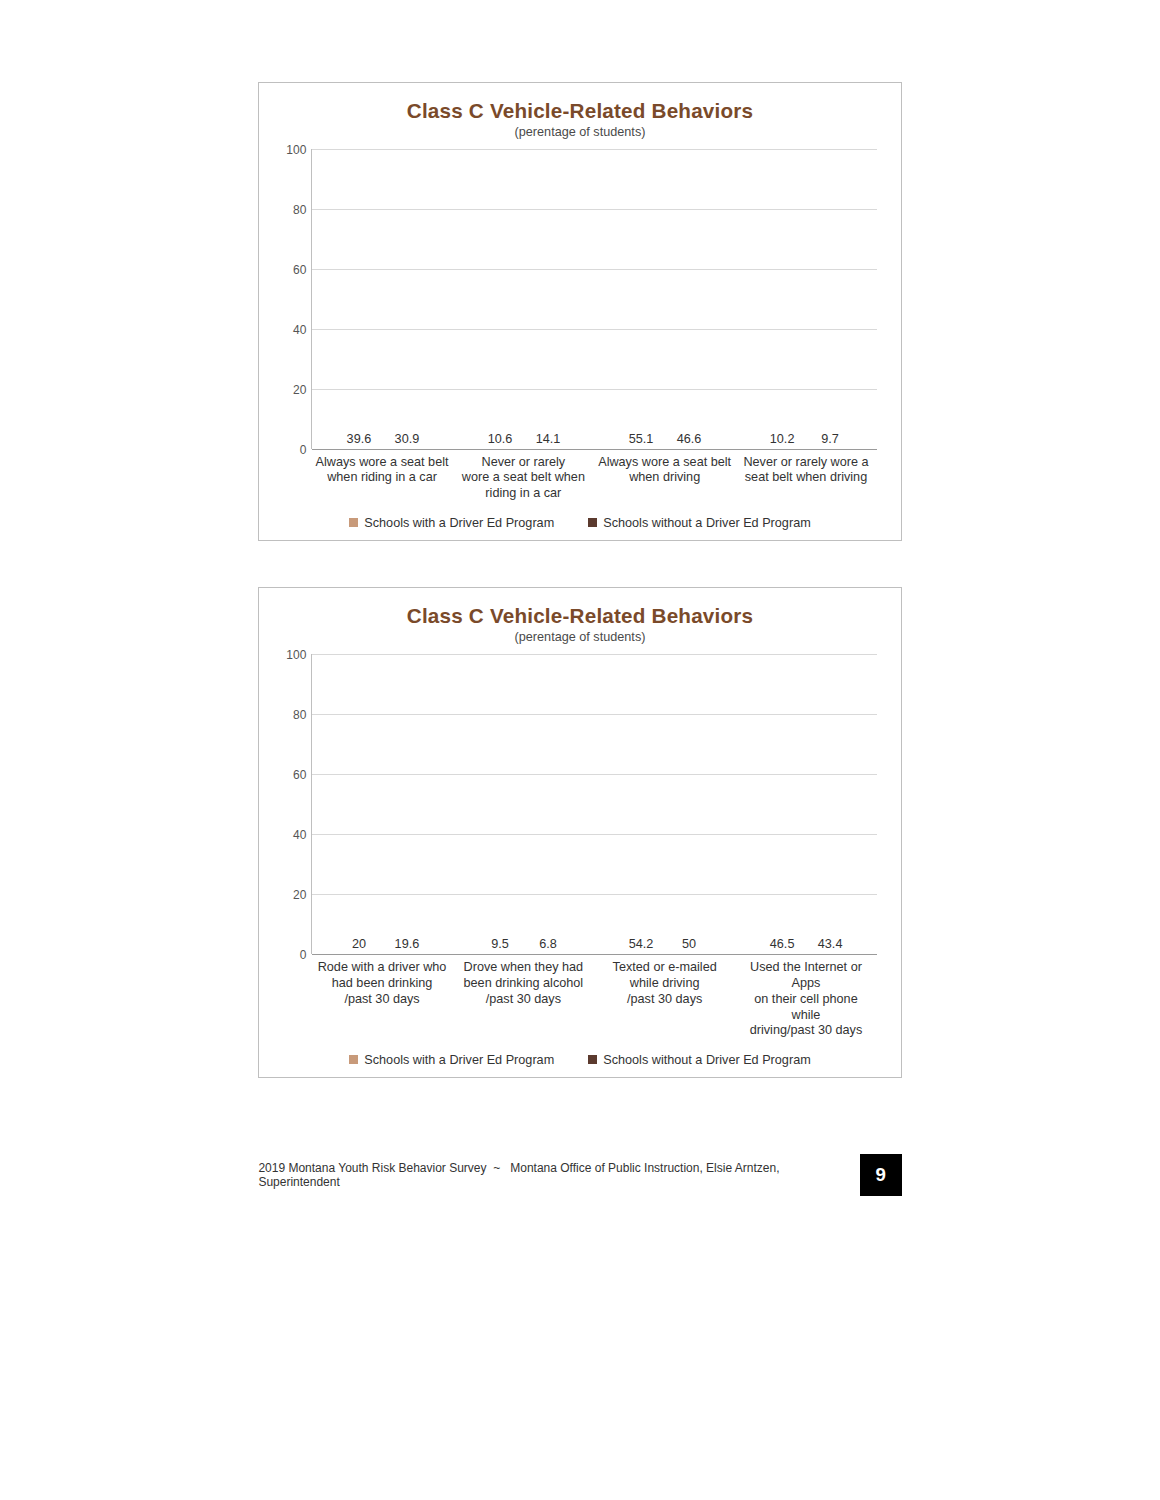Class C Vehicle-Related Behaviors
(perentage of students)
100
80
60
40
20
0
39.6
30.9
10.6
14.1
55.1
46.6
10.2
9.7
Always wore a seat belt
when riding in a car
Never or rarely
wore a seat belt when
riding in a car
Always wore a seat belt
when driving
Never or rarely wore a
seat belt when driving
Schools with a Driver Ed Program
Schools without a Driver Ed Program
Class C Vehicle-Related Behaviors
(perentage of students)
100
80
60
40
20
0
20
19.6
9.5
6.8
54.2
50
46.5
43.4
Rode with a driver who
had been drinking
/past 30 days
Drove when they had
been drinking alcohol
/past 30 days
Texted or e-mailed
while driving
/past 30 days
Used the Internet or Apps
on their cell phone while
driving/past 30 days
Schools with a Driver Ed Program
Schools without a Driver Ed Program
2019 Montana Youth Risk Behavior Survey ~ Montana Office of Public Instruction, Elsie Arntzen, Superintendent
9